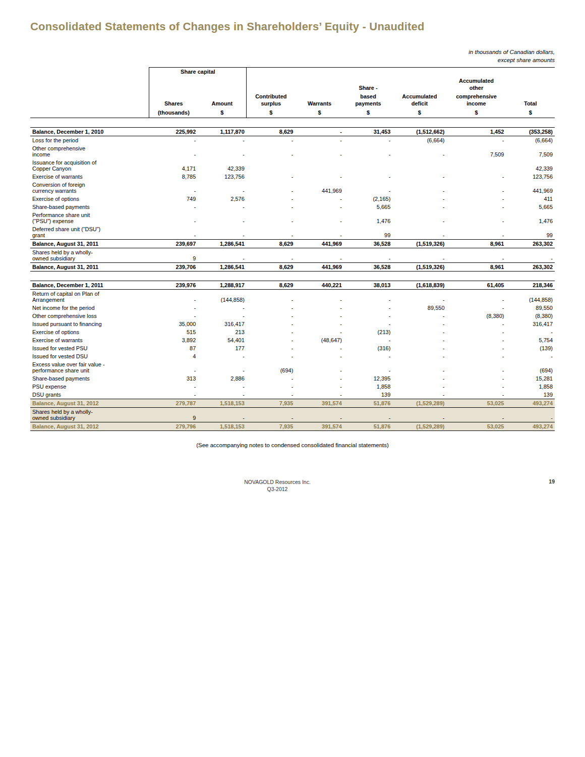Consolidated Statements of Changes in Shareholders’ Equity - Unaudited
in thousands of Canadian dollars,
except share amounts
| | Share capital | |
| --- | --- | --- |
| | | | | | Share - | | Accumulated other | |
| | Shares | Amount | Contributed surplus | Warrants | based payments | Accumulated deficit | comprehensive income | Total |
| | (thousands) | $ | $ | $ | $ | $ | $ | $ |
| Balance, December 1, 2010 | 225,992 | 1,117,870 | 8,629 | - | 31,453 | (1,512,662) | 1,452 | (353,258) |
| Loss for the period | - | - | - | - | - | (6,664) | - | (6,664) |
| Other comprehensive income | - | - | - | - | - | - | 7,509 | 7,509 |
| Issuance for acquisition of Copper Canyon | 4,171 | 42,339 | | | | | | 42,339 |
| Exercise of warrants | 8,785 | 123,756 | - | - | - | - | - | 123,756 |
| Conversion of foreign currency warrants | - | - | - | 441,969 | - | - | - | 441,969 |
| Exercise of options | 749 | 2,576 | - | - | (2,165) | - | - | 411 |
| Share-based payments | - | - | - | - | 5,665 | - | - | 5,665 |
| Performance share unit (“PSU”) expense | - | - | - | - | 1,476 | - | - | 1,476 |
| Deferred share unit (“DSU”) grant | - | - | - | - | 99 | - | - | 99 |
| Balance, August 31, 2011 | 239,697 | 1,286,541 | 8,629 | 441,969 | 36,528 | (1,519,326) | 8,961 | 263,302 |
| Shares held by a wholly- owned subsidiary | 9 | - | - | - | - | - | - | - |
| Balance, August 31, 2011 | 239,706 | 1,286,541 | 8,629 | 441,969 | 36,528 | (1,519,326) | 8,961 | 263,302 |
| Balance, December 1, 2011 | 239,976 | 1,288,917 | 8,629 | 440,221 | 38,013 | (1,618,839) | 61,405 | 218,346 |
| Return of capital on Plan of Arrangement | - | (144,858) | - | - | - | - | - | (144,858) |
| Net income for the period | - | - | - | - | - | 89,550 | - | 89,550 |
| Other comprehensive loss | - | - | - | - | - | - | (8,380) | (8,380) |
| Issued pursuant to financing | 35,000 | 316,417 | - | - | - | - | - | 316,417 |
| Exercise of options | 515 | 213 | - | - | (213) | - | - | - |
| Exercise of warrants | 3,892 | 54,401 | - | (48,647) | - | - | - | 5,754 |
| Issued for vested PSU | 87 | 177 | - | - | (316) | - | - | (139) |
| Issued for vested DSU | 4 | - | - | - | - | - | - | - |
| Excess value over fair value - performance share unit | - | - | (694) | - | - | - | - | (694) |
| Share-based payments | 313 | 2,886 | - | - | 12,395 | - | - | 15,281 |
| PSU expense | - | - | - | - | 1,858 | - | - | 1,858 |
| DSU grants | - | - | - | - | 139 | - | - | 139 |
| Balance, August 31, 2012 | 279,787 | 1,518,153 | 7,935 | 391,574 | 51,876 | (1,529,289) | 53,025 | 493,274 |
| Shares held by a wholly- owned subsidiary | 9 | - | - | - | - | - | - | - |
| Balance, August 31, 2012 | 279,796 | 1,518,153 | 7,935 | 391,574 | 51,876 | (1,529,289) | 53,025 | 493,274 |
(See accompanying notes to condensed consolidated financial statements)
NOVAGOLD Resources Inc.
Q3-2012
19